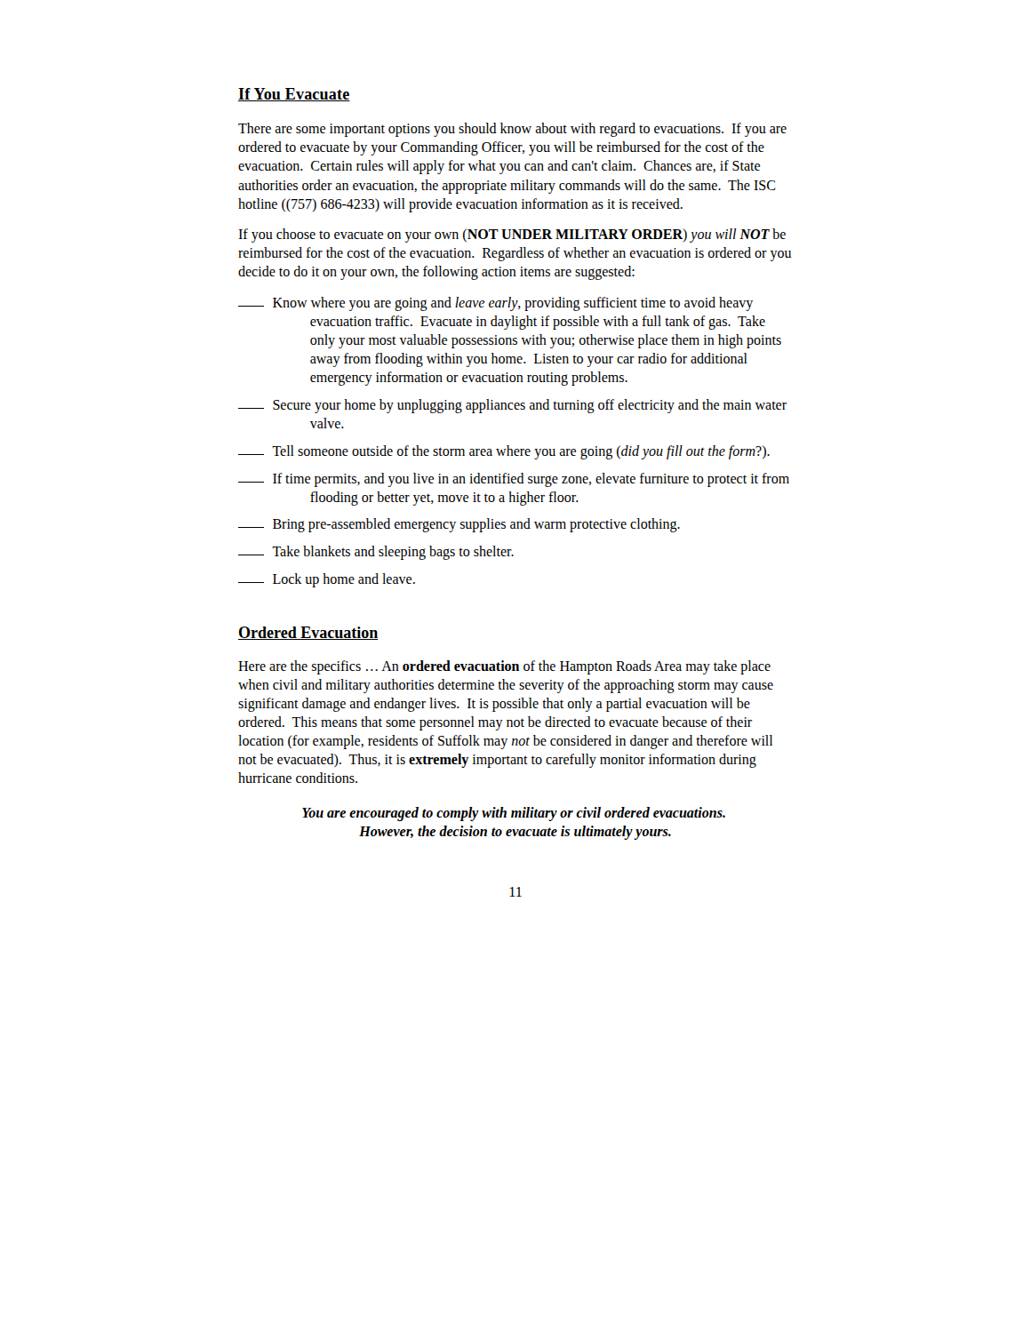If You Evacuate
There are some important options you should know about with regard to evacuations. If you are ordered to evacuate by your Commanding Officer, you will be reimbursed for the cost of the evacuation. Certain rules will apply for what you can and can't claim. Chances are, if State authorities order an evacuation, the appropriate military commands will do the same. The ISC hotline ((757) 686-4233) will provide evacuation information as it is received.
If you choose to evacuate on your own (NOT UNDER MILITARY ORDER) you will NOT be reimbursed for the cost of the evacuation. Regardless of whether an evacuation is ordered or you decide to do it on your own, the following action items are suggested:
Know where you are going and leave early, providing sufficient time to avoid heavy evacuation traffic. Evacuate in daylight if possible with a full tank of gas. Take only your most valuable possessions with you; otherwise place them in high points away from flooding within you home. Listen to your car radio for additional emergency information or evacuation routing problems.
Secure your home by unplugging appliances and turning off electricity and the main water valve.
Tell someone outside of the storm area where you are going (did you fill out the form?).
If time permits, and you live in an identified surge zone, elevate furniture to protect it from flooding or better yet, move it to a higher floor.
Bring pre-assembled emergency supplies and warm protective clothing.
Take blankets and sleeping bags to shelter.
Lock up home and leave.
Ordered Evacuation
Here are the specifics … An ordered evacuation of the Hampton Roads Area may take place when civil and military authorities determine the severity of the approaching storm may cause significant damage and endanger lives. It is possible that only a partial evacuation will be ordered. This means that some personnel may not be directed to evacuate because of their location (for example, residents of Suffolk may not be considered in danger and therefore will not be evacuated). Thus, it is extremely important to carefully monitor information during hurricane conditions.
You are encouraged to comply with military or civil ordered evacuations. However, the decision to evacuate is ultimately yours.
11